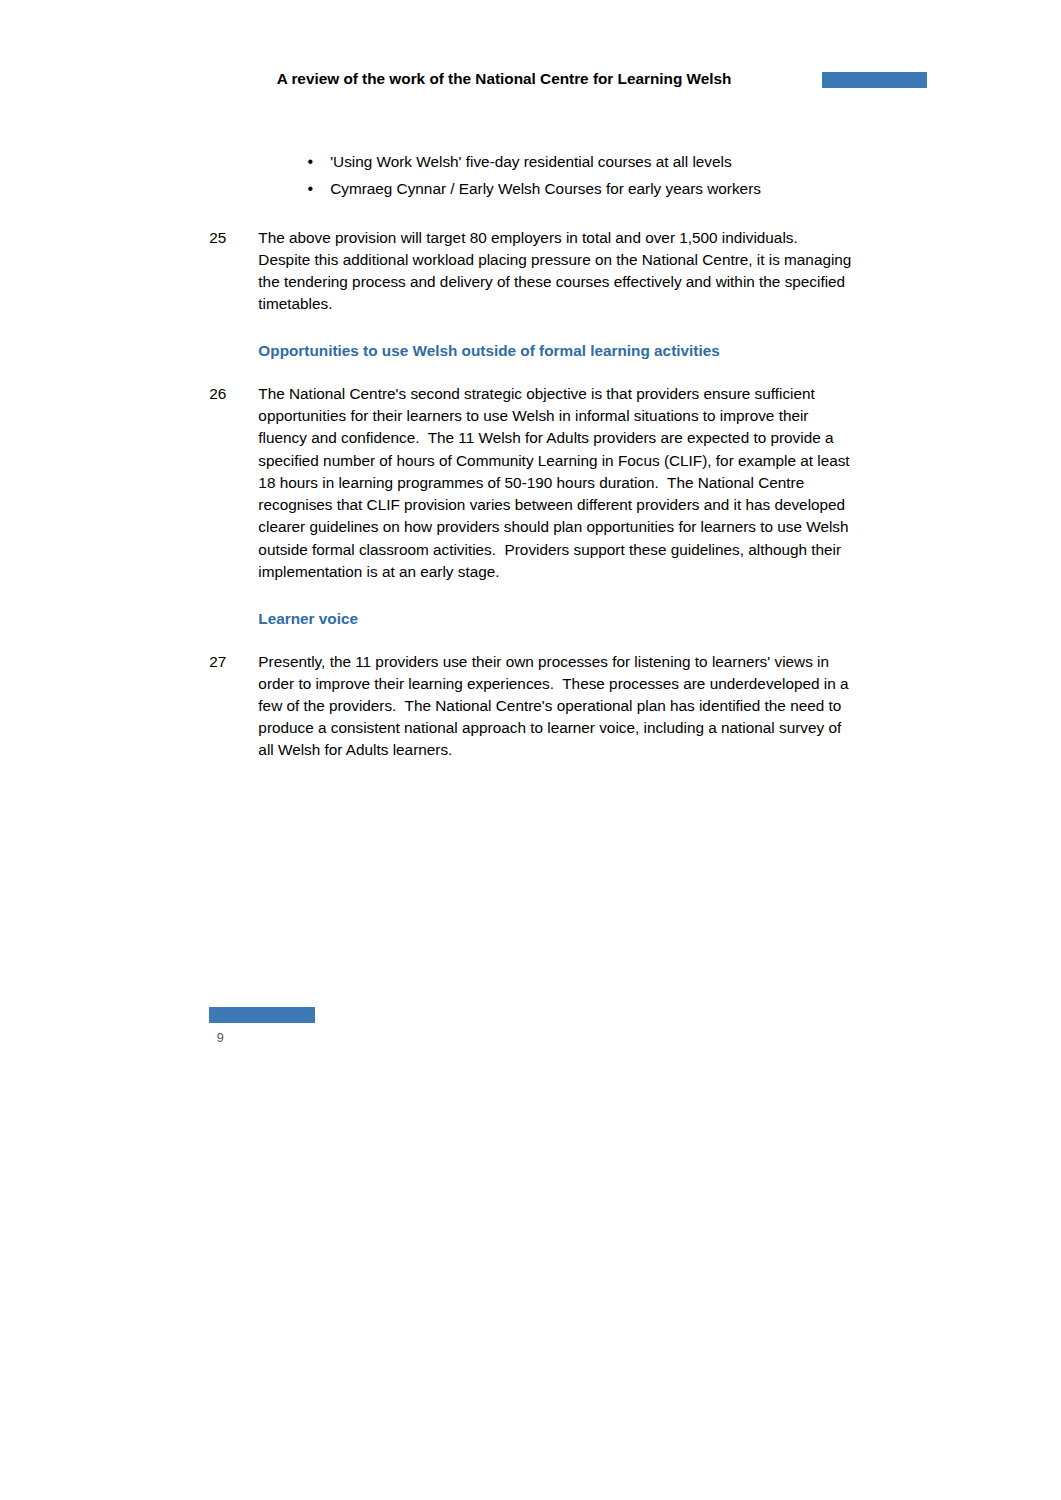A review of the work of the National Centre for Learning Welsh
'Using Work Welsh' five-day residential courses at all levels
Cymraeg Cynnar / Early Welsh Courses for early years workers
25
The above provision will target 80 employers in total and over 1,500 individuals. Despite this additional workload placing pressure on the National Centre, it is managing the tendering process and delivery of these courses effectively and within the specified timetables.
Opportunities to use Welsh outside of formal learning activities
26
The National Centre's second strategic objective is that providers ensure sufficient opportunities for their learners to use Welsh in informal situations to improve their fluency and confidence. The 11 Welsh for Adults providers are expected to provide a specified number of hours of Community Learning in Focus (CLIF), for example at least 18 hours in learning programmes of 50-190 hours duration. The National Centre recognises that CLIF provision varies between different providers and it has developed clearer guidelines on how providers should plan opportunities for learners to use Welsh outside formal classroom activities. Providers support these guidelines, although their implementation is at an early stage.
Learner voice
27
Presently, the 11 providers use their own processes for listening to learners' views in order to improve their learning experiences. These processes are underdeveloped in a few of the providers. The National Centre's operational plan has identified the need to produce a consistent national approach to learner voice, including a national survey of all Welsh for Adults learners.
9